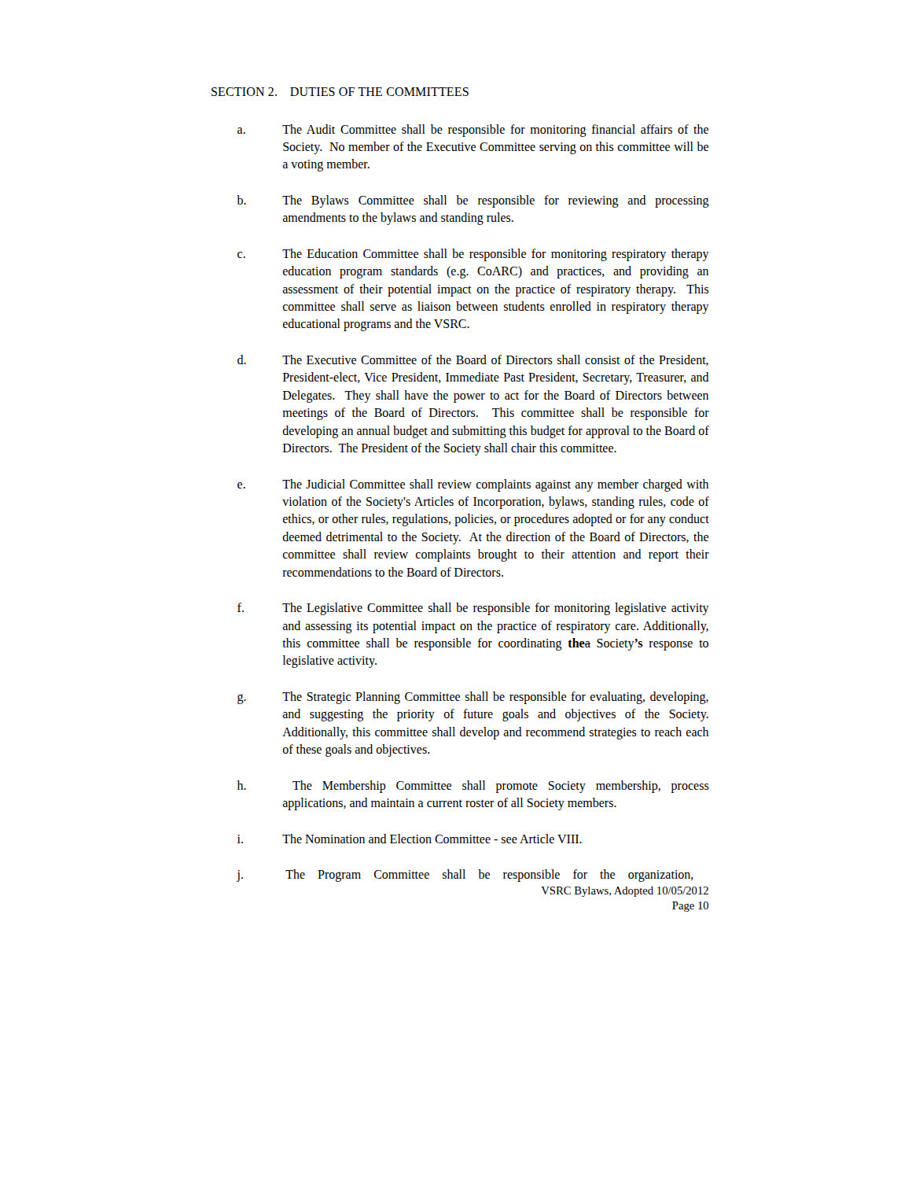SECTION 2. DUTIES OF THE COMMITTEES
a. The Audit Committee shall be responsible for monitoring financial affairs of the Society. No member of the Executive Committee serving on this committee will be a voting member.
b. The Bylaws Committee shall be responsible for reviewing and processing amendments to the bylaws and standing rules.
c. The Education Committee shall be responsible for monitoring respiratory therapy education program standards (e.g. CoARC) and practices, and providing an assessment of their potential impact on the practice of respiratory therapy. This committee shall serve as liaison between students enrolled in respiratory therapy educational programs and the VSRC.
d. The Executive Committee of the Board of Directors shall consist of the President, President-elect, Vice President, Immediate Past President, Secretary, Treasurer, and Delegates. They shall have the power to act for the Board of Directors between meetings of the Board of Directors. This committee shall be responsible for developing an annual budget and submitting this budget for approval to the Board of Directors. The President of the Society shall chair this committee.
e. The Judicial Committee shall review complaints against any member charged with violation of the Society's Articles of Incorporation, bylaws, standing rules, code of ethics, or other rules, regulations, policies, or procedures adopted or for any conduct deemed detrimental to the Society. At the direction of the Board of Directors, the committee shall review complaints brought to their attention and report their recommendations to the Board of Directors.
f. The Legislative Committee shall be responsible for monitoring legislative activity and assessing its potential impact on the practice of respiratory care. Additionally, this committee shall be responsible for coordinating the a Society’s response to legislative activity.
g. The Strategic Planning Committee shall be responsible for evaluating, developing, and suggesting the priority of future goals and objectives of the Society. Additionally, this committee shall develop and recommend strategies to reach each of these goals and objectives.
h. The Membership Committee shall promote Society membership, process applications, and maintain a current roster of all Society members.
i. The Nomination and Election Committee - see Article VIII.
j. The Program Committee shall be responsible for the organization,
VSRC Bylaws, Adopted 10/05/2012
Page 10